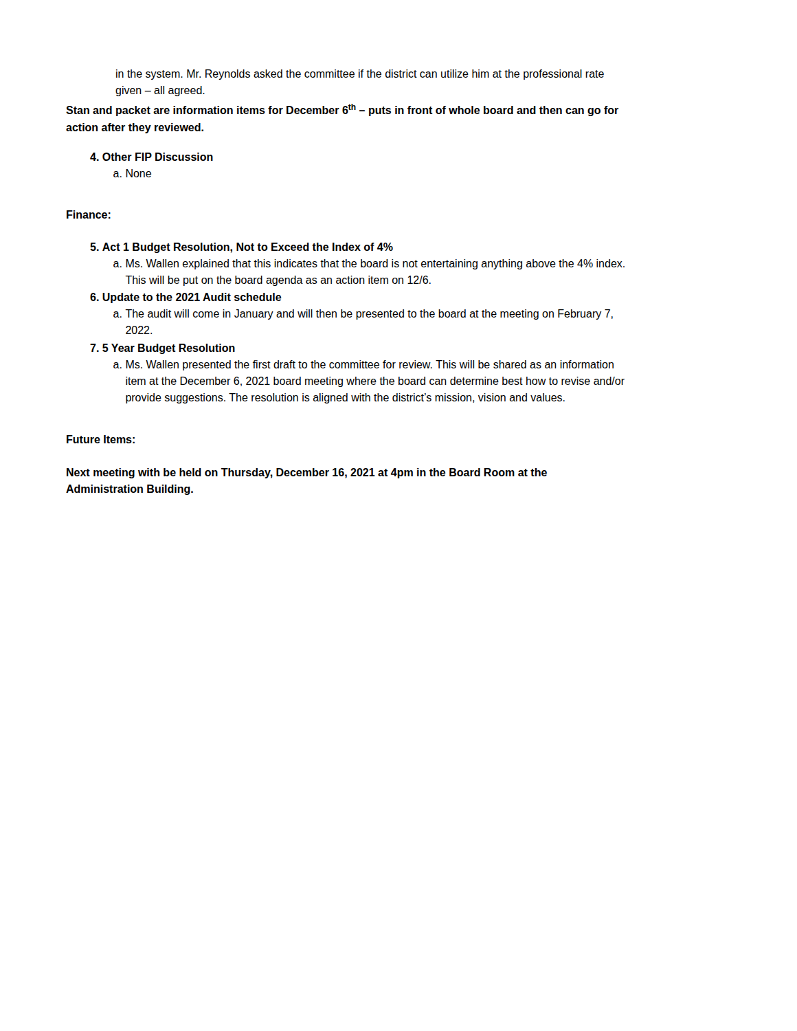in the system. Mr. Reynolds asked the committee if the district can utilize him at the professional rate given – all agreed.
Stan and packet are information items for December 6th – puts in front of whole board and then can go for action after they reviewed.
Other FIP Discussion
None
Finance:
Act 1 Budget Resolution, Not to Exceed the Index of 4%
Ms. Wallen explained that this indicates that the board is not entertaining anything above the 4% index. This will be put on the board agenda as an action item on 12/6.
Update to the 2021 Audit schedule
The audit will come in January and will then be presented to the board at the meeting on February 7, 2022.
5 Year Budget Resolution
Ms. Wallen presented the first draft to the committee for review. This will be shared as an information item at the December 6, 2021 board meeting where the board can determine best how to revise and/or provide suggestions. The resolution is aligned with the district’s mission, vision and values.
Future Items:
Next meeting with be held on Thursday, December 16, 2021 at 4pm in the Board Room at the Administration Building.